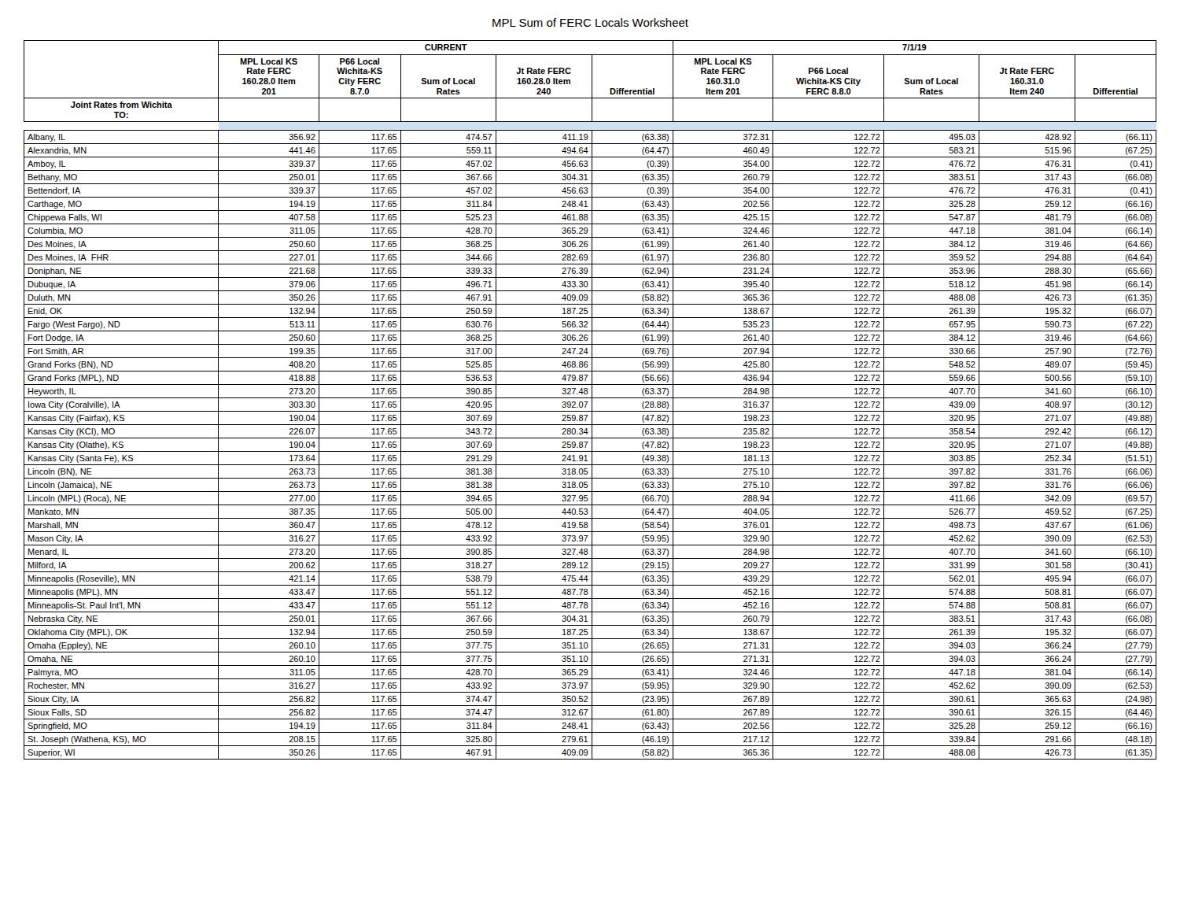MPL Sum of FERC Locals Worksheet
| | CURRENT | 7/1/19 |
| --- | --- | --- |
| MPL Local KS Rate FERC 160.28.0 Item 201 | P66 Local Wichita-KS City FERC 8.7.0 | Sum of Local Rates | Jt Rate FERC 160.28.0 Item 240 | Differential | MPL Local KS Rate FERC 160.31.0 Item 201 | P66 Local Wichita-KS City FERC 8.8.0 | Sum of Local Rates | Jt Rate FERC 160.31.0 Item 240 | Differential |
| Joint Rates from Wichita TO: | | | | | | | | | | |
| Albany, IL | 356.92 | 117.65 | 474.57 | 411.19 | (63.38) | 372.31 | 122.72 | 495.03 | 428.92 | (66.11) |
| Alexandria, MN | 441.46 | 117.65 | 559.11 | 494.64 | (64.47) | 460.49 | 122.72 | 583.21 | 515.96 | (67.25) |
| Amboy, IL | 339.37 | 117.65 | 457.02 | 456.63 | (0.39) | 354.00 | 122.72 | 476.72 | 476.31 | (0.41) |
| Bethany, MO | 250.01 | 117.65 | 367.66 | 304.31 | (63.35) | 260.79 | 122.72 | 383.51 | 317.43 | (66.08) |
| Bettendorf, IA | 339.37 | 117.65 | 457.02 | 456.63 | (0.39) | 354.00 | 122.72 | 476.72 | 476.31 | (0.41) |
| Carthage, MO | 194.19 | 117.65 | 311.84 | 248.41 | (63.43) | 202.56 | 122.72 | 325.28 | 259.12 | (66.16) |
| Chippewa Falls, WI | 407.58 | 117.65 | 525.23 | 461.88 | (63.35) | 425.15 | 122.72 | 547.87 | 481.79 | (66.08) |
| Columbia, MO | 311.05 | 117.65 | 428.70 | 365.29 | (63.41) | 324.46 | 122.72 | 447.18 | 381.04 | (66.14) |
| Des Moines, IA | 250.60 | 117.65 | 368.25 | 306.26 | (61.99) | 261.40 | 122.72 | 384.12 | 319.46 | (64.66) |
| Des Moines, IA FHR | 227.01 | 117.65 | 344.66 | 282.69 | (61.97) | 236.80 | 122.72 | 359.52 | 294.88 | (64.64) |
| Doniphan, NE | 221.68 | 117.65 | 339.33 | 276.39 | (62.94) | 231.24 | 122.72 | 353.96 | 288.30 | (65.66) |
| Dubuque, IA | 379.06 | 117.65 | 496.71 | 433.30 | (63.41) | 395.40 | 122.72 | 518.12 | 451.98 | (66.14) |
| Duluth, MN | 350.26 | 117.65 | 467.91 | 409.09 | (58.82) | 365.36 | 122.72 | 488.08 | 426.73 | (61.35) |
| Enid, OK | 132.94 | 117.65 | 250.59 | 187.25 | (63.34) | 138.67 | 122.72 | 261.39 | 195.32 | (66.07) |
| Fargo (West Fargo), ND | 513.11 | 117.65 | 630.76 | 566.32 | (64.44) | 535.23 | 122.72 | 657.95 | 590.73 | (67.22) |
| Fort Dodge, IA | 250.60 | 117.65 | 368.25 | 306.26 | (61.99) | 261.40 | 122.72 | 384.12 | 319.46 | (64.66) |
| Fort Smith, AR | 199.35 | 117.65 | 317.00 | 247.24 | (69.76) | 207.94 | 122.72 | 330.66 | 257.90 | (72.76) |
| Grand Forks (BN), ND | 408.20 | 117.65 | 525.85 | 468.86 | (56.99) | 425.80 | 122.72 | 548.52 | 489.07 | (59.45) |
| Grand Forks (MPL), ND | 418.88 | 117.65 | 536.53 | 479.87 | (56.66) | 436.94 | 122.72 | 559.66 | 500.56 | (59.10) |
| Heyworth, IL | 273.20 | 117.65 | 390.85 | 327.48 | (63.37) | 284.98 | 122.72 | 407.70 | 341.60 | (66.10) |
| Iowa City (Coralville), IA | 303.30 | 117.65 | 420.95 | 392.07 | (28.88) | 316.37 | 122.72 | 439.09 | 408.97 | (30.12) |
| Kansas City (Fairfax), KS | 190.04 | 117.65 | 307.69 | 259.87 | (47.82) | 198.23 | 122.72 | 320.95 | 271.07 | (49.88) |
| Kansas City (KCI), MO | 226.07 | 117.65 | 343.72 | 280.34 | (63.38) | 235.82 | 122.72 | 358.54 | 292.42 | (66.12) |
| Kansas City (Olathe), KS | 190.04 | 117.65 | 307.69 | 259.87 | (47.82) | 198.23 | 122.72 | 320.95 | 271.07 | (49.88) |
| Kansas City (Santa Fe), KS | 173.64 | 117.65 | 291.29 | 241.91 | (49.38) | 181.13 | 122.72 | 303.85 | 252.34 | (51.51) |
| Lincoln (BN), NE | 263.73 | 117.65 | 381.38 | 318.05 | (63.33) | 275.10 | 122.72 | 397.82 | 331.76 | (66.06) |
| Lincoln (Jamaica), NE | 263.73 | 117.65 | 381.38 | 318.05 | (63.33) | 275.10 | 122.72 | 397.82 | 331.76 | (66.06) |
| Lincoln (MPL) (Roca), NE | 277.00 | 117.65 | 394.65 | 327.95 | (66.70) | 288.94 | 122.72 | 411.66 | 342.09 | (69.57) |
| Mankato, MN | 387.35 | 117.65 | 505.00 | 440.53 | (64.47) | 404.05 | 122.72 | 526.77 | 459.52 | (67.25) |
| Marshall, MN | 360.47 | 117.65 | 478.12 | 419.58 | (58.54) | 376.01 | 122.72 | 498.73 | 437.67 | (61.06) |
| Mason City, IA | 316.27 | 117.65 | 433.92 | 373.97 | (59.95) | 329.90 | 122.72 | 452.62 | 390.09 | (62.53) |
| Menard, IL | 273.20 | 117.65 | 390.85 | 327.48 | (63.37) | 284.98 | 122.72 | 407.70 | 341.60 | (66.10) |
| Milford, IA | 200.62 | 117.65 | 318.27 | 289.12 | (29.15) | 209.27 | 122.72 | 331.99 | 301.58 | (30.41) |
| Minneapolis (Roseville), MN | 421.14 | 117.65 | 538.79 | 475.44 | (63.35) | 439.29 | 122.72 | 562.01 | 495.94 | (66.07) |
| Minneapolis (MPL), MN | 433.47 | 117.65 | 551.12 | 487.78 | (63.34) | 452.16 | 122.72 | 574.88 | 508.81 | (66.07) |
| Minneapolis-St. Paul Int'l, MN | 433.47 | 117.65 | 551.12 | 487.78 | (63.34) | 452.16 | 122.72 | 574.88 | 508.81 | (66.07) |
| Nebraska City, NE | 250.01 | 117.65 | 367.66 | 304.31 | (63.35) | 260.79 | 122.72 | 383.51 | 317.43 | (66.08) |
| Oklahoma City (MPL), OK | 132.94 | 117.65 | 250.59 | 187.25 | (63.34) | 138.67 | 122.72 | 261.39 | 195.32 | (66.07) |
| Omaha (Eppley), NE | 260.10 | 117.65 | 377.75 | 351.10 | (26.65) | 271.31 | 122.72 | 394.03 | 366.24 | (27.79) |
| Omaha, NE | 260.10 | 117.65 | 377.75 | 351.10 | (26.65) | 271.31 | 122.72 | 394.03 | 366.24 | (27.79) |
| Palmyra, MO | 311.05 | 117.65 | 428.70 | 365.29 | (63.41) | 324.46 | 122.72 | 447.18 | 381.04 | (66.14) |
| Rochester, MN | 316.27 | 117.65 | 433.92 | 373.97 | (59.95) | 329.90 | 122.72 | 452.62 | 390.09 | (62.53) |
| Sioux City, IA | 256.82 | 117.65 | 374.47 | 350.52 | (23.95) | 267.89 | 122.72 | 390.61 | 365.63 | (24.98) |
| Sioux Falls, SD | 256.82 | 117.65 | 374.47 | 312.67 | (61.80) | 267.89 | 122.72 | 390.61 | 326.15 | (64.46) |
| Springfield, MO | 194.19 | 117.65 | 311.84 | 248.41 | (63.43) | 202.56 | 122.72 | 325.28 | 259.12 | (66.16) |
| St. Joseph (Wathena, KS), MO | 208.15 | 117.65 | 325.80 | 279.61 | (46.19) | 217.12 | 122.72 | 339.84 | 291.66 | (48.18) |
| Superior, WI | 350.26 | 117.65 | 467.91 | 409.09 | (58.82) | 365.36 | 122.72 | 488.08 | 426.73 | (61.35) |